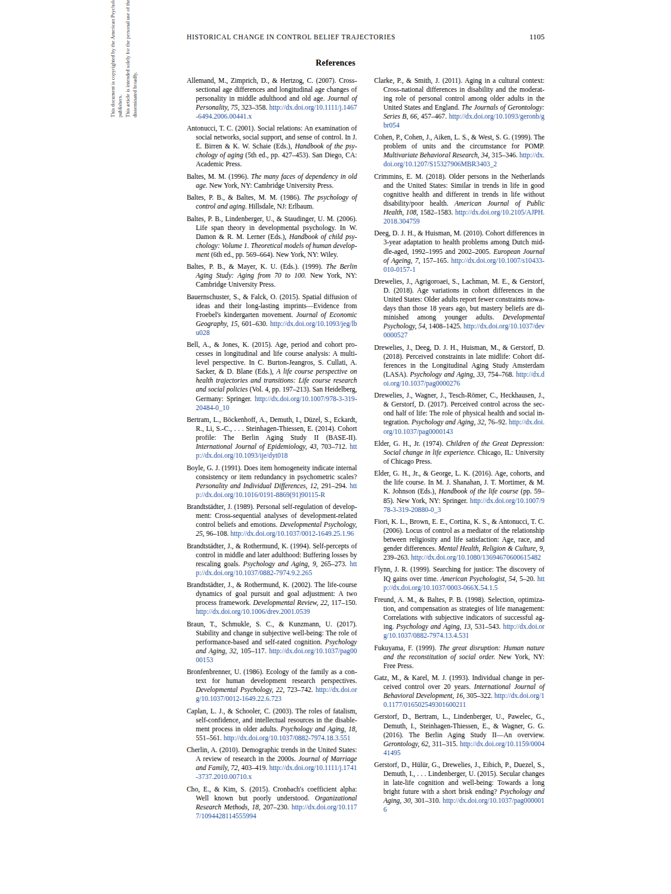This document is copyrighted by the American Psychological Association or one of its allied publishers. This article is intended solely for the personal use of the individual user and is not to be disseminated broadly.
Historical Change in Control Belief Trajectories 1105
References
Allemand, M., Zimprich, D., & Hertzog, C. (2007). Cross-sectional age differences and longitudinal age changes of personality in middle adulthood and old age. Journal of Personality, 75, 323–358. http://dx.doi.org/10.1111/j.1467-6494.2006.00441.x
Antonucci, T. C. (2001). Social relations: An examination of social networks, social support, and sense of control. In J. E. Birren & K. W. Schaie (Eds.), Handbook of the psychology of aging (5th ed., pp. 427–453). San Diego, CA: Academic Press.
Baltes, M. M. (1996). The many faces of dependency in old age. New York, NY: Cambridge University Press.
Baltes, P. B., & Baltes, M. M. (1986). The psychology of control and aging. Hillsdale, NJ: Erlbaum.
Baltes, P. B., Lindenberger, U., & Staudinger, U. M. (2006). Life span theory in developmental psychology. In W. Damon & R. M. Lerner (Eds.), Handbook of child psychology: Volume 1. Theoretical models of human development (6th ed., pp. 569–664). New York, NY: Wiley.
Baltes, P. B., & Mayer, K. U. (Eds.). (1999). The Berlin Aging Study: Aging from 70 to 100. New York, NY: Cambridge University Press.
Bauernschuster, S., & Falck, O. (2015). Spatial diffusion of ideas and their long-lasting imprints—Evidence from Froebel's kindergarten movement. Journal of Economic Geography, 15, 601–630. http://dx.doi.org/10.1093/jeg/lbu028
Bell, A., & Jones, K. (2015). Age, period and cohort processes in longitudinal and life course analysis: A multilevel perspective. In C. Burton-Jeangros, S. Cullati, A. Sacker, & D. Blane (Eds.), A life course perspective on health trajectories and transitions: Life course research and social policies (Vol. 4, pp. 197–213). San Heidelberg, Germany: Springer. http://dx.doi.org/10.1007/978-3-319-20484-0_10
Bertram, L., Böckenhoff, A., Demuth, I., Düzel, S., Eckardt, R., Li, S.-C., . . . Steinhagen-Thiessen, E. (2014). Cohort profile: The Berlin Aging Study II (BASE-II). International Journal of Epidemiology, 43, 703–712. http://dx.doi.org/10.1093/ije/dyt018
Boyle, G. J. (1991). Does item homogeneity indicate internal consistency or item redundancy in psychometric scales? Personality and Individual Differences, 12, 291–294. http://dx.doi.org/10.1016/0191-8869(91)90115-R
Brandtstädter, J. (1989). Personal self-regulation of development: Cross-sequential analyses of development-related control beliefs and emotions. Developmental Psychology, 25, 96–108. http://dx.doi.org/10.1037/0012-1649.25.1.96
Brandtstädter, J., & Rothermund, K. (1994). Self-percepts of control in middle and later adulthood: Buffering losses by rescaling goals. Psychology and Aging, 9, 265–273. http://dx.doi.org/10.1037/0882-7974.9.2.265
Brandtstädter, J., & Rothermund, K. (2002). The life-course dynamics of goal pursuit and goal adjustment: A two process framework. Developmental Review, 22, 117–150. http://dx.doi.org/10.1006/drev.2001.0539
Braun, T., Schmukle, S. C., & Kunzmann, U. (2017). Stability and change in subjective well-being: The role of performance-based and self-rated cognition. Psychology and Aging, 32, 105–117. http://dx.doi.org/10.1037/pag0000153
Bronfenbrenner, U. (1986). Ecology of the family as a context for human development research perspectives. Developmental Psychology, 22, 723–742. http://dx.doi.org/10.1037/0012-1649.22.6.723
Caplan, L. J., & Schooler, C. (2003). The roles of fatalism, self-confidence, and intellectual resources in the disablement process in older adults. Psychology and Aging, 18, 551–561. http://dx.doi.org/10.1037/0882-7974.18.3.551
Cherlin, A. (2010). Demographic trends in the United States: A review of research in the 2000s. Journal of Marriage and Family, 72, 403–419. http://dx.doi.org/10.1111/j.1741-3737.2010.00710.x
Cho, E., & Kim, S. (2015). Cronbach's coefficient alpha: Well known but poorly understood. Organizational Research Methods, 18, 207–230. http://dx.doi.org/10.1177/1094428114555994
Clarke, P., & Smith, J. (2011). Aging in a cultural context: Cross-national differences in disability and the moderating role of personal control among older adults in the United States and England. The Journals of Gerontology: Series B, 66, 457–467. http://dx.doi.org/10.1093/geronb/gbr054
Cohen, P., Cohen, J., Aiken, L. S., & West, S. G. (1999). The problem of units and the circumstance for POMP. Multivariate Behavioral Research, 34, 315–346. http://dx.doi.org/10.1207/S15327906MBR3403_2
Crimmins, E. M. (2018). Older persons in the Netherlands and the United States: Similar in trends in life in good cognitive health and different in trends in life without disability/poor health. American Journal of Public Health, 108, 1582–1583. http://dx.doi.org/10.2105/AJPH.2018.304759
Deeg, D. J. H., & Huisman, M. (2010). Cohort differences in 3-year adaptation to health problems among Dutch middle-aged, 1992–1995 and 2002–2005. European Journal of Ageing, 7, 157–165. http://dx.doi.org/10.1007/s10433-010-0157-1
Drewelies, J., Agrigoroaei, S., Lachman, M. E., & Gerstorf, D. (2018). Age variations in cohort differences in the United States: Older adults report fewer constraints nowadays than those 18 years ago, but mastery beliefs are diminished among younger adults. Developmental Psychology, 54, 1408–1425. http://dx.doi.org/10.1037/dev0000527
Drewelies, J., Deeg, D. J. H., Huisman, M., & Gerstorf, D. (2018). Perceived constraints in late midlife: Cohort differences in the Longitudinal Aging Study Amsterdam (LASA). Psychology and Aging, 33, 754–768. http://dx.doi.org/10.1037/pag0000276
Drewelies, J., Wagner, J., Tesch-Römer, C., Heckhausen, J., & Gerstorf, D. (2017). Perceived control across the second half of life: The role of physical health and social integration. Psychology and Aging, 32, 76–92. http://dx.doi.org/10.1037/pag0000143
Elder, G. H., Jr. (1974). Children of the Great Depression: Social change in life experience. Chicago, IL: University of Chicago Press.
Elder, G. H., Jr., & George, L. K. (2016). Age, cohorts, and the life course. In M. J. Shanahan, J. T. Mortimer, & M. K. Johnson (Eds.), Handbook of the life course (pp. 59–85). New York, NY: Springer. http://dx.doi.org/10.1007/978-3-319-20880-0_3
Fiori, K. L., Brown, E. E., Cortina, K. S., & Antonucci, T. C. (2006). Locus of control as a mediator of the relationship between religiosity and life satisfaction: Age, race, and gender differences. Mental Health, Religion & Culture, 9, 239–263. http://dx.doi.org/10.1080/13694670600615482
Flynn, J. R. (1999). Searching for justice: The discovery of IQ gains over time. American Psychologist, 54, 5–20. http://dx.doi.org/10.1037/0003-066X.54.1.5
Freund, A. M., & Baltes, P. B. (1998). Selection, optimization, and compensation as strategies of life management: Correlations with subjective indicators of successful aging. Psychology and Aging, 13, 531–543. http://dx.doi.org/10.1037/0882-7974.13.4.531
Fukuyama, F. (1999). The great disruption: Human nature and the reconstitution of social order. New York, NY: Free Press.
Gatz, M., & Karel, M. J. (1993). Individual change in perceived control over 20 years. International Journal of Behavioral Development, 16, 305–322. http://dx.doi.org/10.1177/016502549301600211
Gerstorf, D., Bertram, L., Lindenberger, U., Pawelec, G., Demuth, I., Steinhagen-Thiessen, E., & Wagner, G. G. (2016). The Berlin Aging Study II—An overview. Gerontology, 62, 311–315. http://dx.doi.org/10.1159/000441495
Gerstorf, D., Hülür, G., Drewelies, J., Eibich, P., Duezel, S., Demuth, I., . . . Lindenberger, U. (2015). Secular changes in late-life cognition and well-being: Towards a long bright future with a short brisk ending? Psychology and Aging, 30, 301–310. http://dx.doi.org/10.1037/pag0000016